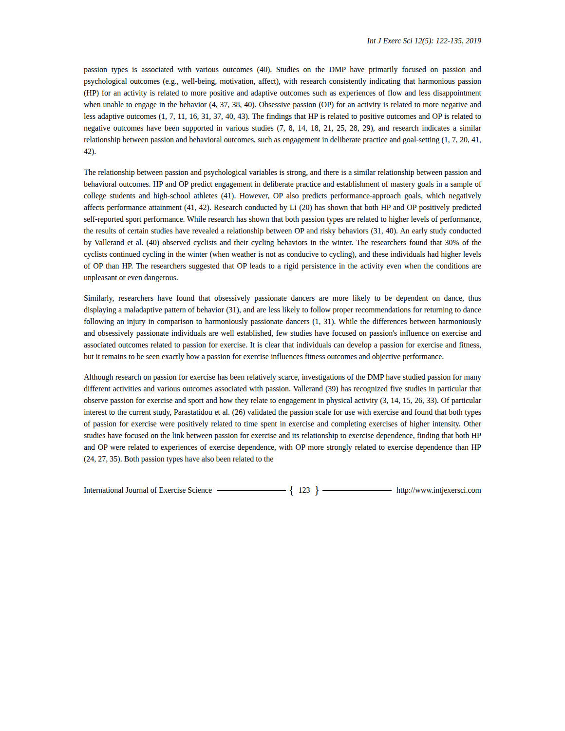Int J Exerc Sci 12(5): 122-135, 2019
passion types is associated with various outcomes (40). Studies on the DMP have primarily focused on passion and psychological outcomes (e.g., well-being, motivation, affect), with research consistently indicating that harmonious passion (HP) for an activity is related to more positive and adaptive outcomes such as experiences of flow and less disappointment when unable to engage in the behavior (4, 37, 38, 40). Obsessive passion (OP) for an activity is related to more negative and less adaptive outcomes (1, 7, 11, 16, 31, 37, 40, 43). The findings that HP is related to positive outcomes and OP is related to negative outcomes have been supported in various studies (7, 8, 14, 18, 21, 25, 28, 29), and research indicates a similar relationship between passion and behavioral outcomes, such as engagement in deliberate practice and goal-setting (1, 7, 20, 41, 42).
The relationship between passion and psychological variables is strong, and there is a similar relationship between passion and behavioral outcomes. HP and OP predict engagement in deliberate practice and establishment of mastery goals in a sample of college students and high-school athletes (41). However, OP also predicts performance-approach goals, which negatively affects performance attainment (41, 42). Research conducted by Li (20) has shown that both HP and OP positively predicted self-reported sport performance. While research has shown that both passion types are related to higher levels of performance, the results of certain studies have revealed a relationship between OP and risky behaviors (31, 40). An early study conducted by Vallerand et al. (40) observed cyclists and their cycling behaviors in the winter. The researchers found that 30% of the cyclists continued cycling in the winter (when weather is not as conducive to cycling), and these individuals had higher levels of OP than HP. The researchers suggested that OP leads to a rigid persistence in the activity even when the conditions are unpleasant or even dangerous.
Similarly, researchers have found that obsessively passionate dancers are more likely to be dependent on dance, thus displaying a maladaptive pattern of behavior (31), and are less likely to follow proper recommendations for returning to dance following an injury in comparison to harmoniously passionate dancers (1, 31). While the differences between harmoniously and obsessively passionate individuals are well established, few studies have focused on passion's influence on exercise and associated outcomes related to passion for exercise. It is clear that individuals can develop a passion for exercise and fitness, but it remains to be seen exactly how a passion for exercise influences fitness outcomes and objective performance.
Although research on passion for exercise has been relatively scarce, investigations of the DMP have studied passion for many different activities and various outcomes associated with passion. Vallerand (39) has recognized five studies in particular that observe passion for exercise and sport and how they relate to engagement in physical activity (3, 14, 15, 26, 33). Of particular interest to the current study, Parastatidou et al. (26) validated the passion scale for use with exercise and found that both types of passion for exercise were positively related to time spent in exercise and completing exercises of higher intensity. Other studies have focused on the link between passion for exercise and its relationship to exercise dependence, finding that both HP and OP were related to experiences of exercise dependence, with OP more strongly related to exercise dependence than HP (24, 27, 35). Both passion types have also been related to the
International Journal of Exercise Science { 123 } http://www.intjexersci.com